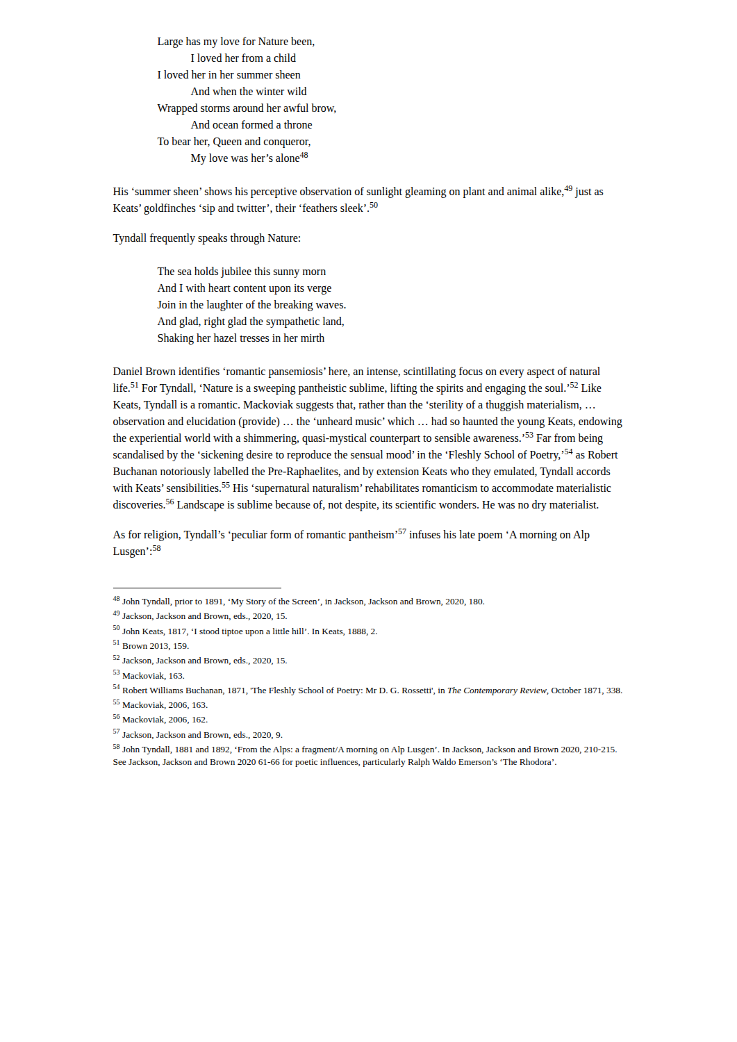Large has my love for Nature been,
I loved her from a child
I loved her in her summer sheen
And when the winter wild
Wrapped storms around her awful brow,
And ocean formed a throne
To bear her, Queen and conqueror,
My love was her’s alone48
His ‘summer sheen’ shows his perceptive observation of sunlight gleaming on plant and animal alike,49 just as Keats’ goldfinches ‘sip and twitter’, their ‘feathers sleek’.50
Tyndall frequently speaks through Nature:
The sea holds jubilee this sunny morn
And I with heart content upon its verge
Join in the laughter of the breaking waves.
And glad, right glad the sympathetic land,
Shaking her hazel tresses in her mirth
Daniel Brown identifies ‘romantic pansemiosis’ here, an intense, scintillating focus on every aspect of natural life.51 For Tyndall, ‘Nature is a sweeping pantheistic sublime, lifting the spirits and engaging the soul.’52 Like Keats, Tyndall is a romantic. Mackoviak suggests that, rather than the ‘sterility of a thuggish materialism, … observation and elucidation (provide) … the ‘unheard music’ which … had so haunted the young Keats, endowing the experiential world with a shimmering, quasi-mystical counterpart to sensible awareness.’53 Far from being scandalised by the ‘sickening desire to reproduce the sensual mood’ in the ‘Fleshly School of Poetry,’54 as Robert Buchanan notoriously labelled the Pre-Raphaelites, and by extension Keats who they emulated, Tyndall accords with Keats’ sensibilities.55 His ‘supernatural naturalism’ rehabilitates romanticism to accommodate materialistic discoveries.56 Landscape is sublime because of, not despite, its scientific wonders. He was no dry materialist.
As for religion, Tyndall’s ‘peculiar form of romantic pantheism’57 infuses his late poem ‘A morning on Alp Lusgen’:58
48John Tyndall, prior to 1891, ‘My Story of the Screen’, in Jackson, Jackson and Brown, 2020, 180.
49Jackson, Jackson and Brown, eds., 2020, 15.
50John Keats, 1817, ‘I stood tiptoe upon a little hill’. In Keats, 1888, 2.
51Brown 2013, 159.
52Jackson, Jackson and Brown, eds., 2020, 15.
53Mackoviak, 163.
54Robert Williams Buchanan, 1871, 'The Fleshly School of Poetry: Mr D. G. Rossetti', in The Contemporary Review, October 1871, 338.
55Mackoviak, 2006, 163.
56Mackoviak, 2006, 162.
57Jackson, Jackson and Brown, eds., 2020, 9.
58John Tyndall, 1881 and 1892, ‘From the Alps: a fragment/A morning on Alp Lusgen’. In Jackson, Jackson and Brown 2020, 210-215. See Jackson, Jackson and Brown 2020 61-66 for poetic influences, particularly Ralph Waldo Emerson’s ‘The Rhodora’.